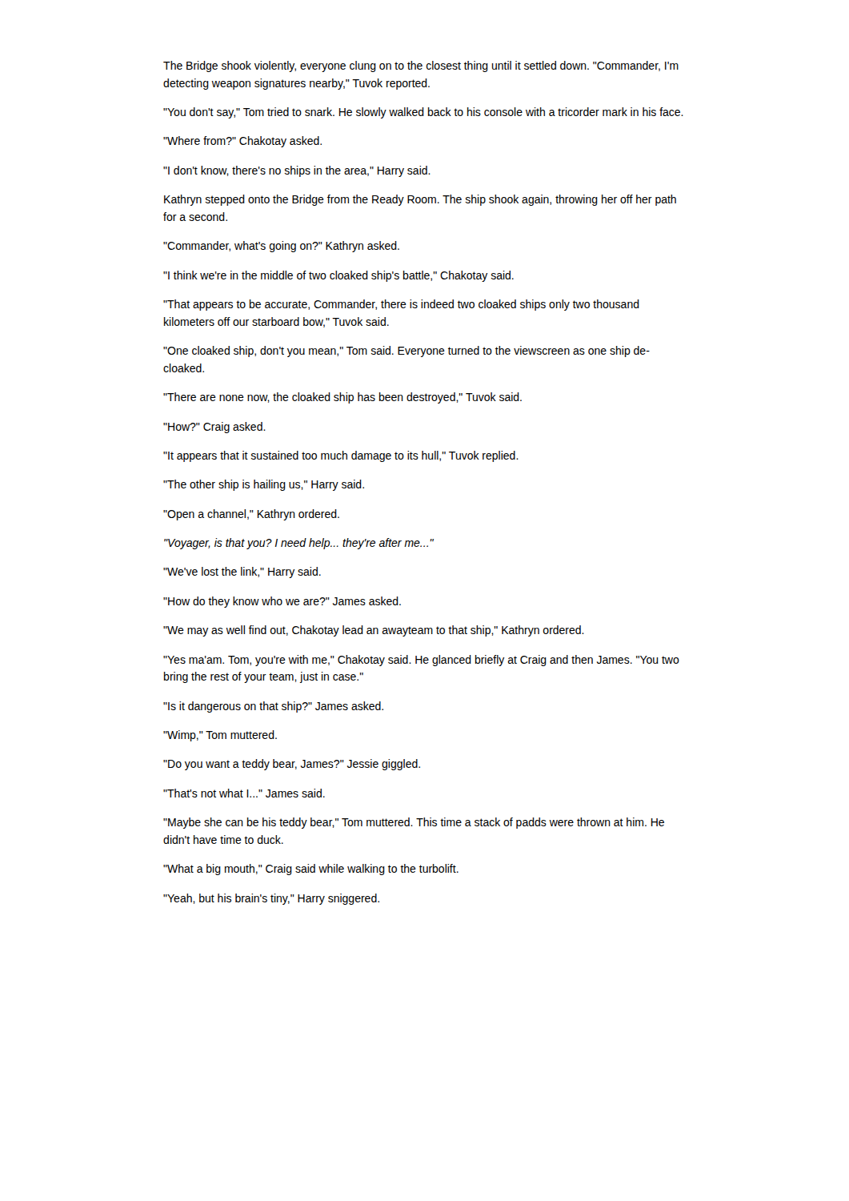The Bridge shook violently, everyone clung on to the closest thing until it settled down. "Commander, I'm detecting weapon signatures nearby," Tuvok reported.
"You don't say," Tom tried to snark. He slowly walked back to his console with a tricorder mark in his face.
"Where from?" Chakotay asked.
"I don't know, there's no ships in the area," Harry said.
Kathryn stepped onto the Bridge from the Ready Room. The ship shook again, throwing her off her path for a second.
"Commander, what's going on?" Kathryn asked.
"I think we're in the middle of two cloaked ship's battle," Chakotay said.
"That appears to be accurate, Commander, there is indeed two cloaked ships only two thousand kilometers off our starboard bow," Tuvok said.
"One cloaked ship, don't you mean," Tom said. Everyone turned to the viewscreen as one ship de-cloaked.
"There are none now, the cloaked ship has been destroyed," Tuvok said.
"How?" Craig asked.
"It appears that it sustained too much damage to its hull," Tuvok replied.
"The other ship is hailing us," Harry said.
"Open a channel," Kathryn ordered.
"Voyager, is that you? I need help... they're after me..."
"We've lost the link," Harry said.
"How do they know who we are?" James asked.
"We may as well find out, Chakotay lead an awayteam to that ship," Kathryn ordered.
"Yes ma'am. Tom, you're with me," Chakotay said. He glanced briefly at Craig and then James. "You two bring the rest of your team, just in case."
"Is it dangerous on that ship?" James asked.
"Wimp," Tom muttered.
"Do you want a teddy bear, James?" Jessie giggled.
"That's not what I..." James said.
"Maybe she can be his teddy bear," Tom muttered. This time a stack of padds were thrown at him. He didn't have time to duck.
"What a big mouth," Craig said while walking to the turbolift.
"Yeah, but his brain's tiny," Harry sniggered.